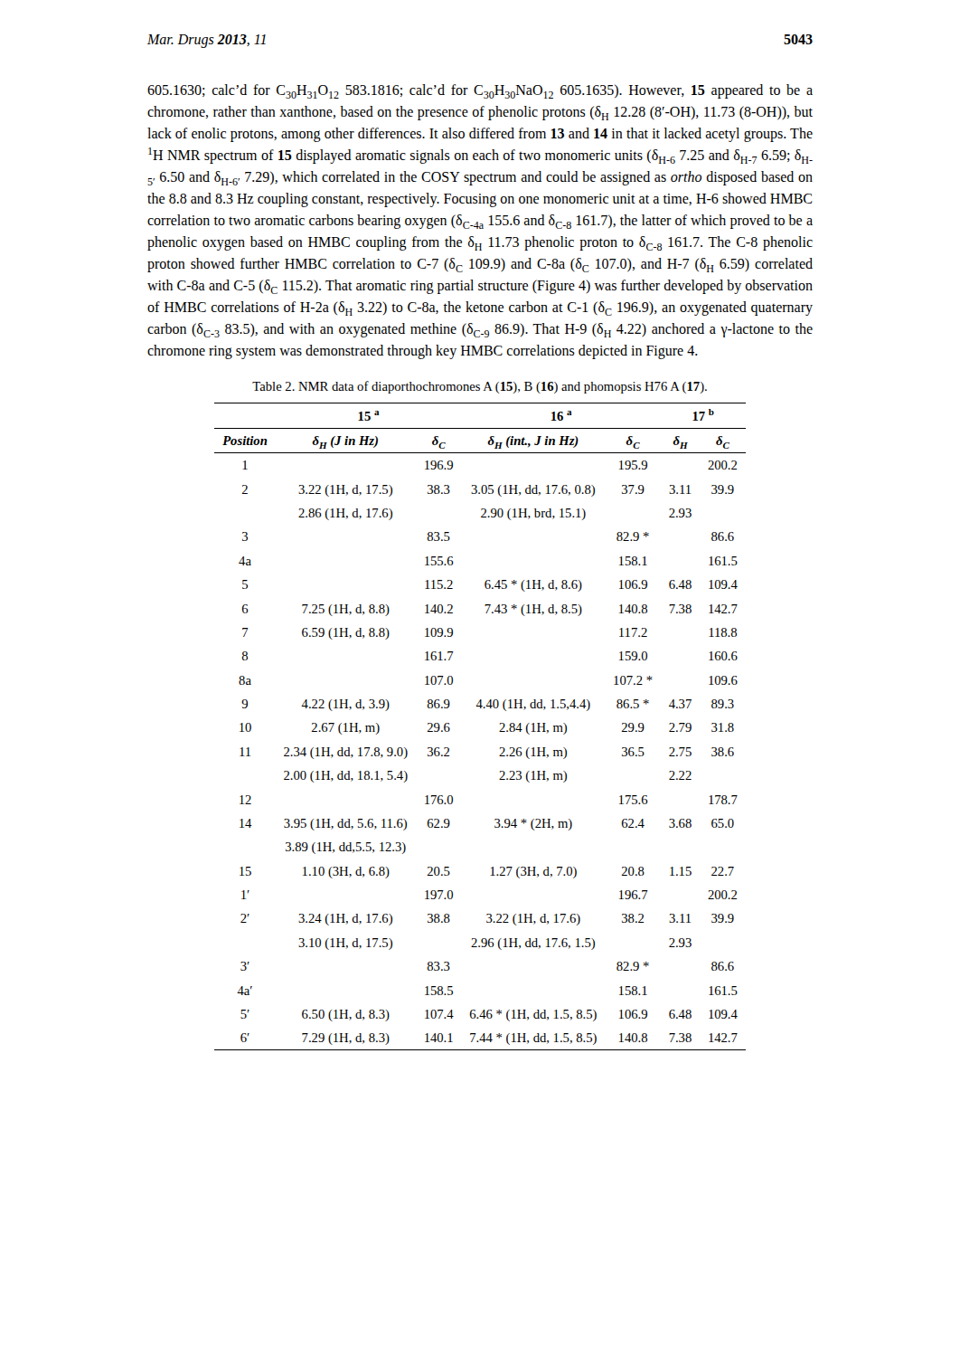Mar. Drugs 2013, 11 5043
605.1630; calc’d for C30H31O12 583.1816; calc’d for C30H30NaO12 605.1635). However, 15 appeared to be a chromone, rather than xanthone, based on the presence of phenolic protons (δH 12.28 (8′-OH), 11.73 (8-OH)), but lack of enolic protons, among other differences. It also differed from 13 and 14 in that it lacked acetyl groups. The 1H NMR spectrum of 15 displayed aromatic signals on each of two monomeric units (δH-6 7.25 and δH-7 6.59; δH-5′ 6.50 and δH-6′ 7.29), which correlated in the COSY spectrum and could be assigned as ortho disposed based on the 8.8 and 8.3 Hz coupling constant, respectively. Focusing on one monomeric unit at a time, H-6 showed HMBC correlation to two aromatic carbons bearing oxygen (δC-4a 155.6 and δC-8 161.7), the latter of which proved to be a phenolic oxygen based on HMBC coupling from the δH 11.73 phenolic proton to δC-8 161.7. The C-8 phenolic proton showed further HMBC correlation to C-7 (δC 109.9) and C-8a (δC 107.0), and H-7 (δH 6.59) correlated with C-8a and C-5 (δC 115.2). That aromatic ring partial structure (Figure 4) was further developed by observation of HMBC correlations of H-2a (δH 3.22) to C-8a, the ketone carbon at C-1 (δC 196.9), an oxygenated quaternary carbon (δC-3 83.5), and with an oxygenated methine (δC-9 86.9). That H-9 (δH 4.22) anchored a γ-lactone to the chromone ring system was demonstrated through key HMBC correlations depicted in Figure 4.
Table 2. NMR data of diaporthochromones A ( 15 ), B ( 16 ) and phomopsis H76 A ( 17 ).
| | 15 a | 16 a | 17 b |
| --- | --- | --- | --- |
| Position | δ H ( J in Hz) | δ C | δ H (int., J in Hz) | δ C | δ H | δ C |
| 1 | | 196.9 | | 195.9 | | 200.2 |
| 2 | 3.22 (1H, d, 17.5) | 38.3 | 3.05 (1H, dd, 17.6, 0.8) | 37.9 | 3.11 | 39.9 |
| | 2.86 (1H, d, 17.6) | | 2.90 (1H, brd, 15.1) | | 2.93 | |
| 3 | | 83.5 | | 82.9 * | | 86.6 |
| 4a | | 155.6 | | 158.1 | | 161.5 |
| 5 | | 115.2 | 6.45 * (1H, d, 8.6) | 106.9 | 6.48 | 109.4 |
| 6 | 7.25 (1H, d, 8.8) | 140.2 | 7.43 * (1H, d, 8.5) | 140.8 | 7.38 | 142.7 |
| 7 | 6.59 (1H, d, 8.8) | 109.9 | | 117.2 | | 118.8 |
| 8 | | 161.7 | | 159.0 | | 160.6 |
| 8a | | 107.0 | | 107.2 * | | 109.6 |
| 9 | 4.22 (1H, d, 3.9) | 86.9 | 4.40 (1H, dd, 1.5,4.4) | 86.5 * | 4.37 | 89.3 |
| 10 | 2.67 (1H, m) | 29.6 | 2.84 (1H, m) | 29.9 | 2.79 | 31.8 |
| 11 | 2.34 (1H, dd, 17.8, 9.0) | 36.2 | 2.26 (1H, m) | 36.5 | 2.75 | 38.6 |
| | 2.00 (1H, dd, 18.1, 5.4) | | 2.23 (1H, m) | | 2.22 | |
| 12 | | 176.0 | | 175.6 | | 178.7 |
| 14 | 3.95 (1H, dd, 5.6, 11.6) | 62.9 | 3.94 * (2H, m) | 62.4 | 3.68 | 65.0 |
| | 3.89 (1H, dd,5.5, 12.3) | | | | | |
| 15 | 1.10 (3H, d, 6.8) | 20.5 | 1.27 (3H, d, 7.0) | 20.8 | 1.15 | 22.7 |
| 1′ | | 197.0 | | 196.7 | | 200.2 |
| 2′ | 3.24 (1H, d, 17.6) | 38.8 | 3.22 (1H, d, 17.6) | 38.2 | 3.11 | 39.9 |
| | 3.10 (1H, d, 17.5) | | 2.96 (1H, dd, 17.6, 1.5) | | 2.93 | |
| 3′ | | 83.3 | | 82.9 * | | 86.6 |
| 4a′ | | 158.5 | | 158.1 | | 161.5 |
| 5′ | 6.50 (1H, d, 8.3) | 107.4 | 6.46 * (1H, dd, 1.5, 8.5) | 106.9 | 6.48 | 109.4 |
| 6′ | 7.29 (1H, d, 8.3) | 140.1 | 7.44 * (1H, dd, 1.5, 8.5) | 140.8 | 7.38 | 142.7 |